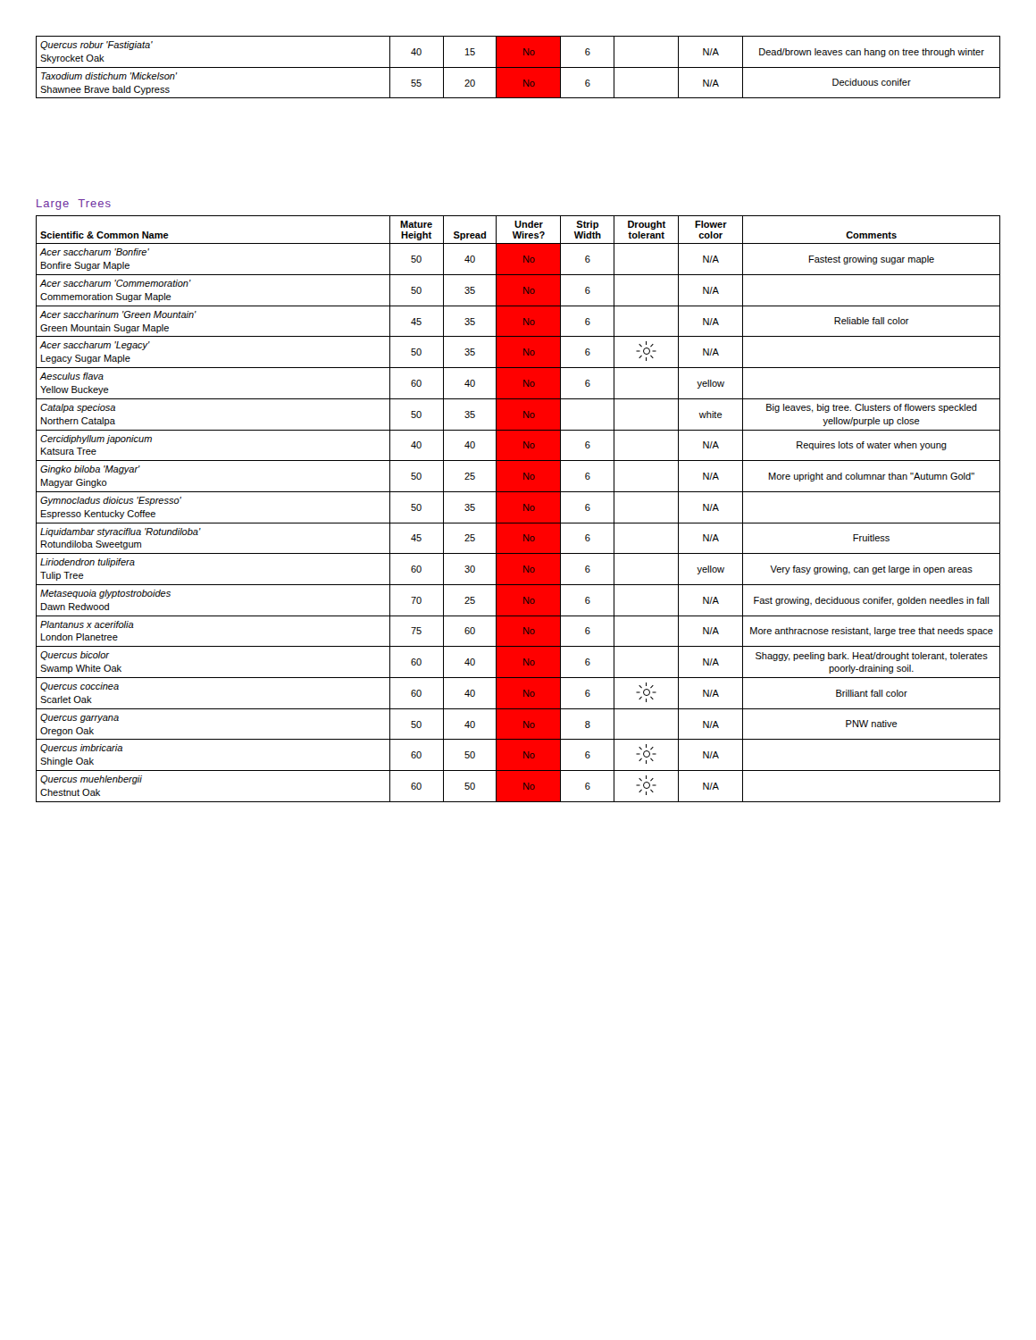| Quercus robur 'Fastigiata' Skyrocket Oak | 40 | 15 | No | 6 | | N/A | Dead/brown leaves can hang on tree through winter |
| Taxodium distichum 'Mickelson' Shawnee Brave bald Cypress | 55 | 20 | No | 6 | | N/A | Deciduous conifer |
Large Trees
| Scientific & Common Name | Mature Height | Spread | Under Wires? | Strip Width | Drought tolerant | Flower color | Comments |
| --- | --- | --- | --- | --- | --- | --- | --- |
| Acer saccharum 'Bonfire' Bonfire Sugar Maple | 50 | 40 | No | 6 | | N/A | Fastest growing sugar maple |
| Acer saccharum 'Commemoration' Commemoration Sugar Maple | 50 | 35 | No | 6 | | N/A | |
| Acer saccharinum 'Green Mountain' Green Mountain Sugar Maple | 45 | 35 | No | 6 | | N/A | Reliable fall color |
| Acer saccharum 'Legacy' Legacy Sugar Maple | 50 | 35 | No | 6 | | N/A | |
| Aesculus flava Yellow Buckeye | 60 | 40 | No | 6 | | yellow | |
| Catalpa speciosa Northern Catalpa | 50 | 35 | No | | | white | Big leaves, big tree. Clusters of flowers speckled yellow/purple up close |
| Cercidiphyllum japonicum Katsura Tree | 40 | 40 | No | 6 | | N/A | Requires lots of water when young |
| Gingko biloba 'Magyar' Magyar Gingko | 50 | 25 | No | 6 | | N/A | More upright and columnar than "Autumn Gold" |
| Gymnocladus dioicus 'Espresso' Espresso Kentucky Coffee | 50 | 35 | No | 6 | | N/A | |
| Liquidambar styraciflua 'Rotundiloba' Rotundiloba Sweetgum | 45 | 25 | No | 6 | | N/A | Fruitless |
| Liriodendron tulipifera Tulip Tree | 60 | 30 | No | 6 | | yellow | Very fasy growing, can get large in open areas |
| Metasequoia glyptostroboides Dawn Redwood | 70 | 25 | No | 6 | | N/A | Fast growing, deciduous conifer, golden needles in fall |
| Plantanus x acerifolia London Planetree | 75 | 60 | No | 6 | | N/A | More anthracnose resistant, large tree that needs space |
| Quercus bicolor Swamp White Oak | 60 | 40 | No | 6 | | N/A | Shaggy, peeling bark. Heat/drought tolerant, tolerates poorly-draining soil. |
| Quercus coccinea Scarlet Oak | 60 | 40 | No | 6 | | N/A | Brilliant fall color |
| Quercus garryana Oregon Oak | 50 | 40 | No | 8 | | N/A | PNW native |
| Quercus imbricaria Shingle Oak | 60 | 50 | No | 6 | | N/A | |
| Quercus muehlenbergii Chestnut Oak | 60 | 50 | No | 6 | | N/A | |